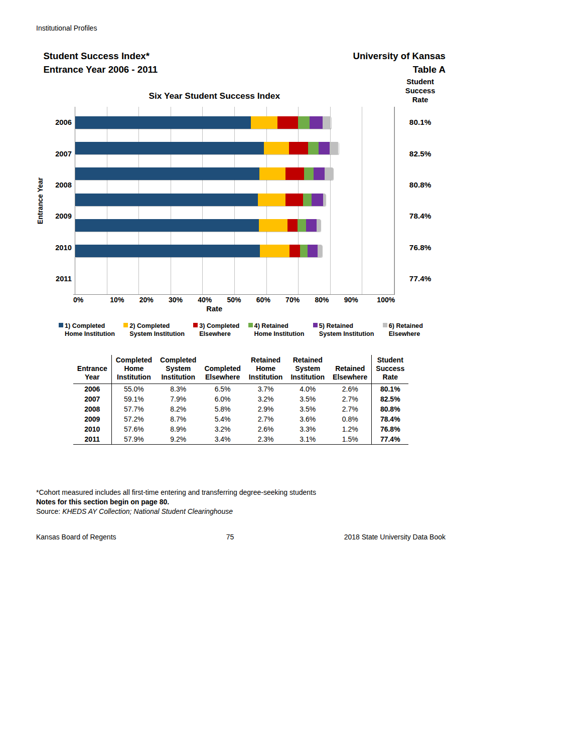Institutional Profiles
Student Success Index*
Entrance Year 2006 - 2011
University of Kansas
Table A
Six Year Student Success Index
Student
Success
Rate
Entrance Year
2006
2007
2008
2009
2010
2011
80.1%
82.5%
80.8%
78.4%
76.8%
77.4%
0% 10% 20% 30% 40% 50% 60% 70% 80% 90% 100%
Rate
1) Completed
Home Institution
2) Completed
System Institution
3) Completed
Elsewhere
4) Retained
Home Institution
5) Retained
System Institution
6) Retained
Elsewhere
| Entrance Year | Completed Home Institution | Completed System Institution | Completed Elsewhere | Retained Home Institution | Retained System Institution | Retained Elsewhere | Student Success Rate |
| --- | --- | --- | --- | --- | --- | --- | --- |
| 2006 | 55.0% | 8.3% | 6.5% | 3.7% | 4.0% | 2.6% | 80.1% |
| 2007 | 59.1% | 7.9% | 6.0% | 3.2% | 3.5% | 2.7% | 82.5% |
| 2008 | 57.7% | 8.2% | 5.8% | 2.9% | 3.5% | 2.7% | 80.8% |
| 2009 | 57.2% | 8.7% | 5.4% | 2.7% | 3.6% | 0.8% | 78.4% |
| 2010 | 57.6% | 8.9% | 3.2% | 2.6% | 3.3% | 1.2% | 76.8% |
| 2011 | 57.9% | 9.2% | 3.4% | 2.3% | 3.1% | 1.5% | 77.4% |
*Cohort measured includes all first-time entering and transferring degree-seeking students
Notes for this section begin on page 80.
Source: KHEDS AY Collection; National Student Clearinghouse
Kansas Board of Regents 75 2018 State University Data Book